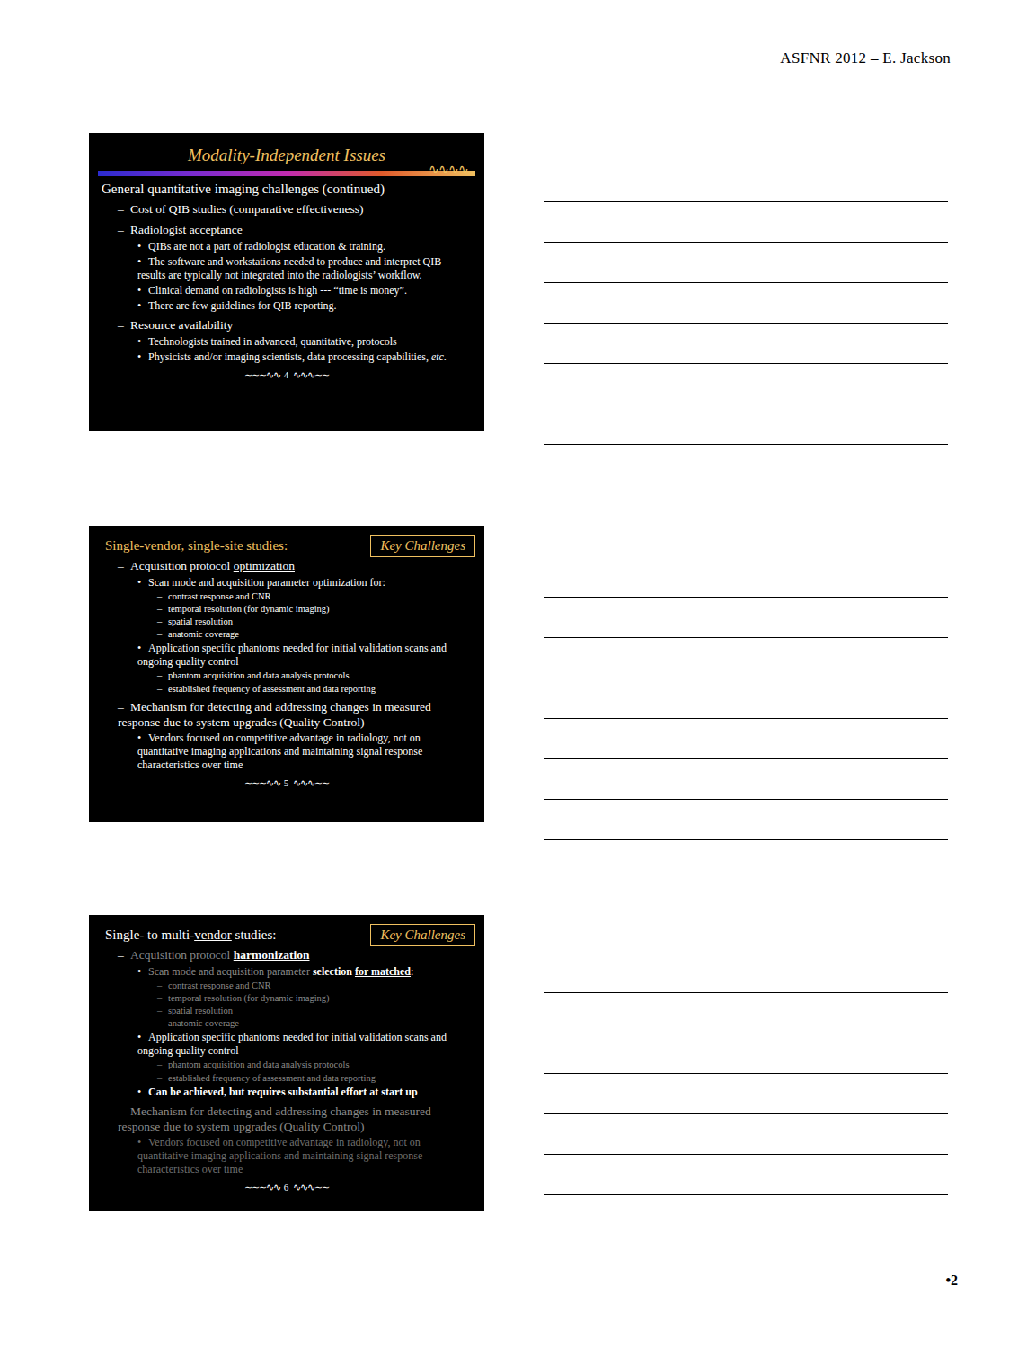ASFNR 2012 – E. Jackson
Modality-Independent Issues
∿∿∿∿
General quantitative imaging challenges (continued)
–Cost of QIB studies (comparative effectiveness)
–Radiologist acceptance
•QIBs are not a part of radiologist education & training.
•The software and workstations needed to produce and interpret QIB results are typically not integrated into the radiologists’ workflow.
•Clinical demand on radiologists is high --- “time is money”.
•There are few guidelines for QIB reporting.
–Resource availability
•Technologists trained in advanced, quantitative, protocols
•Physicists and/or imaging scientists, data processing capabilities, etc.
∼∼∼∿∿ 4 ∿∿∿∼∼
Key Challenges
Single-vendor, single-site studies:
–Acquisition protocol optimization
•Scan mode and acquisition parameter optimization for:
–contrast response and CNR
–temporal resolution (for dynamic imaging)
–spatial resolution
–anatomic coverage
•Application specific phantoms needed for initial validation scans and ongoing quality control
–phantom acquisition and data analysis protocols
–established frequency of assessment and data reporting
–Mechanism for detecting and addressing changes in measured response due to system upgrades (Quality Control)
•Vendors focused on competitive advantage in radiology, not on quantitative imaging applications and maintaining signal response characteristics over time
∼∼∼∿∿ 5 ∿∿∿∼∼
Key Challenges
Single- to multi-vendor studies:
–Acquisition protocol harmonization
•Scan mode and acquisition parameter selection for matched:
–contrast response and CNR
–temporal resolution (for dynamic imaging)
–spatial resolution
–anatomic coverage
•Application specific phantoms needed for initial validation scans and ongoing quality control
–phantom acquisition and data analysis protocols
–established frequency of assessment and data reporting
•Can be achieved, but requires substantial effort at start up
–Mechanism for detecting and addressing changes in measured response due to system upgrades (Quality Control)
•Vendors focused on competitive advantage in radiology, not on quantitative imaging applications and maintaining signal response characteristics over time
∼∼∼∿∿ 6 ∿∿∿∼∼
•2